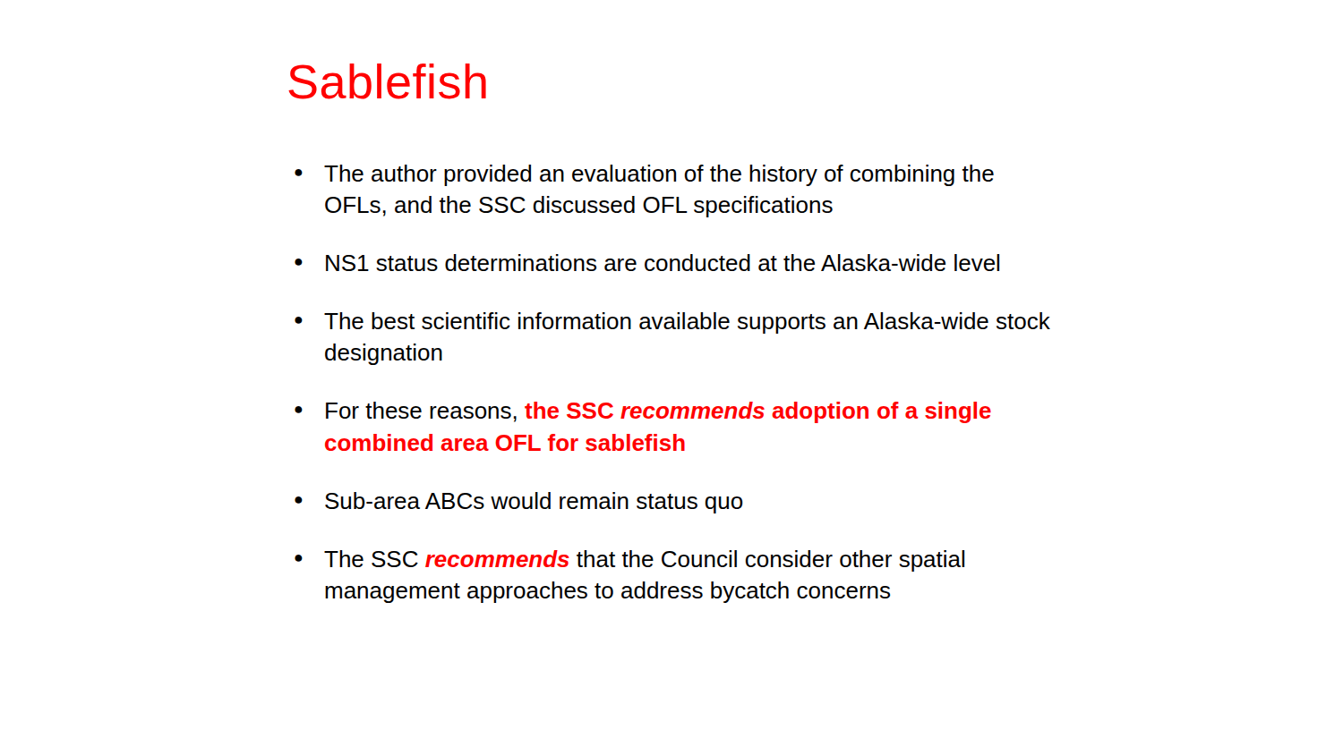Sablefish
The author provided an evaluation of the history of combining the OFLs, and the SSC discussed OFL specifications
NS1 status determinations are conducted at the Alaska-wide level
The best scientific information available supports an Alaska-wide stock designation
For these reasons, the SSC recommends adoption of a single combined area OFL for sablefish
Sub-area ABCs would remain status quo
The SSC recommends that the Council consider other spatial management approaches to address bycatch concerns